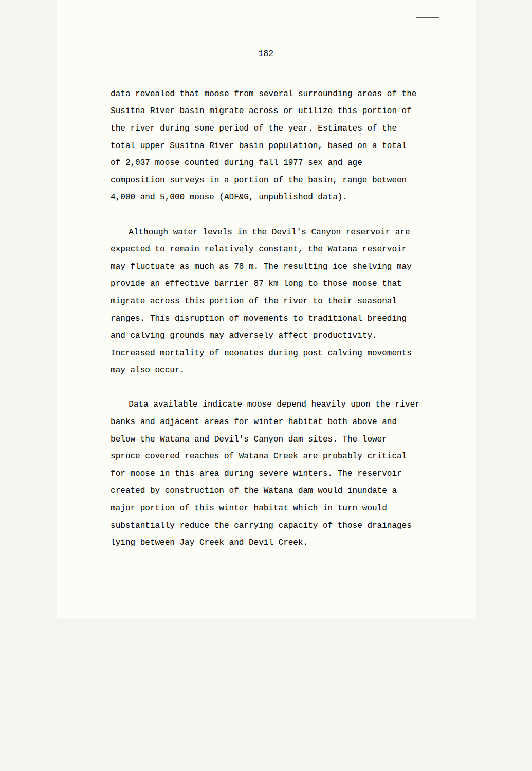182
data revealed that moose from several surrounding areas of the Susitna River basin migrate across or utilize this portion of the river during some period of the year. Estimates of the total upper Susitna River basin population, based on a total of 2,037 moose counted during fall 1977 sex and age composition surveys in a portion of the basin, range between 4,000 and 5,000 moose (ADF&G, unpublished data).
Although water levels in the Devil's Canyon reservoir are expected to remain relatively constant, the Watana reservoir may fluctuate as much as 78 m. The resulting ice shelving may provide an effective barrier 87 km long to those moose that migrate across this portion of the river to their seasonal ranges. This disruption of movements to traditional breeding and calving grounds may adversely affect productivity. Increased mortality of neonates during post calving movements may also occur.
Data available indicate moose depend heavily upon the river banks and adjacent areas for winter habitat both above and below the Watana and Devil's Canyon dam sites. The lower spruce covered reaches of Watana Creek are probably critical for moose in this area during severe winters. The reservoir created by construction of the Watana dam would inundate a major portion of this winter habitat which in turn would substantially reduce the carrying capacity of those drainages lying between Jay Creek and Devil Creek.